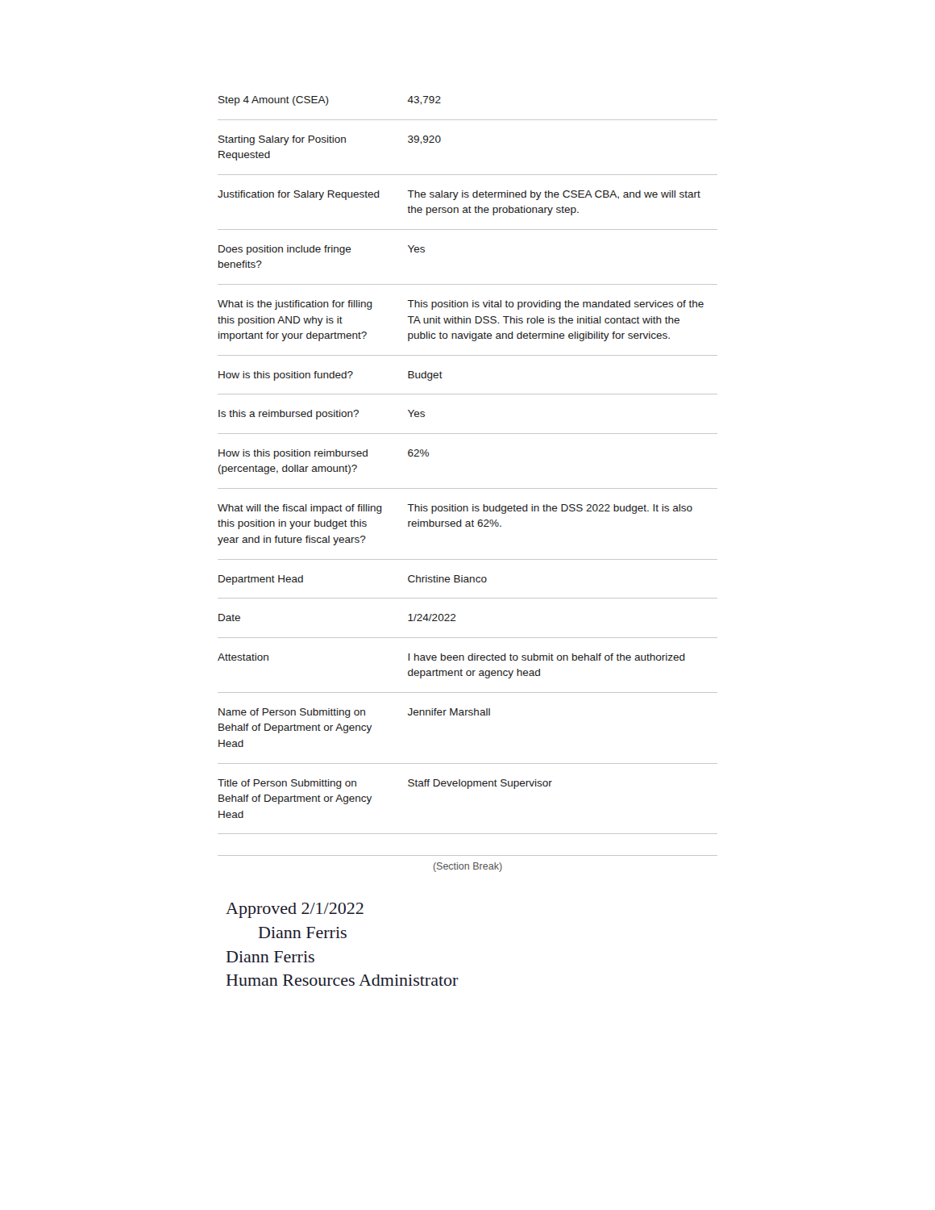| Step 4 Amount (CSEA) | 43,792 |
| Starting Salary for Position Requested | 39,920 |
| Justification for Salary Requested | The salary is determined by the CSEA CBA, and we will start the person at the probationary step. |
| Does position include fringe benefits? | Yes |
| What is the justification for filling this position AND why is it important for your department? | This position is vital to providing the mandated services of the TA unit within DSS. This role is the initial contact with the public to navigate and determine eligibility for services. |
| How is this position funded? | Budget |
| Is this a reimbursed position? | Yes |
| How is this position reimbursed (percentage, dollar amount)? | 62% |
| What will the fiscal impact of filling this position in your budget this year and in future fiscal years? | This position is budgeted in the DSS 2022 budget. It is also reimbursed at 62%. |
| Department Head | Christine Bianco |
| Date | 1/24/2022 |
| Attestation | I have been directed to submit on behalf of the authorized department or agency head |
| Name of Person Submitting on Behalf of Department or Agency Head | Jennifer Marshall |
| Title of Person Submitting on Behalf of Department or Agency Head | Staff Development Supervisor |
(Section Break)
Approved 2/1/2022 Diann Ferris Diann Ferris Human Resources Administrator